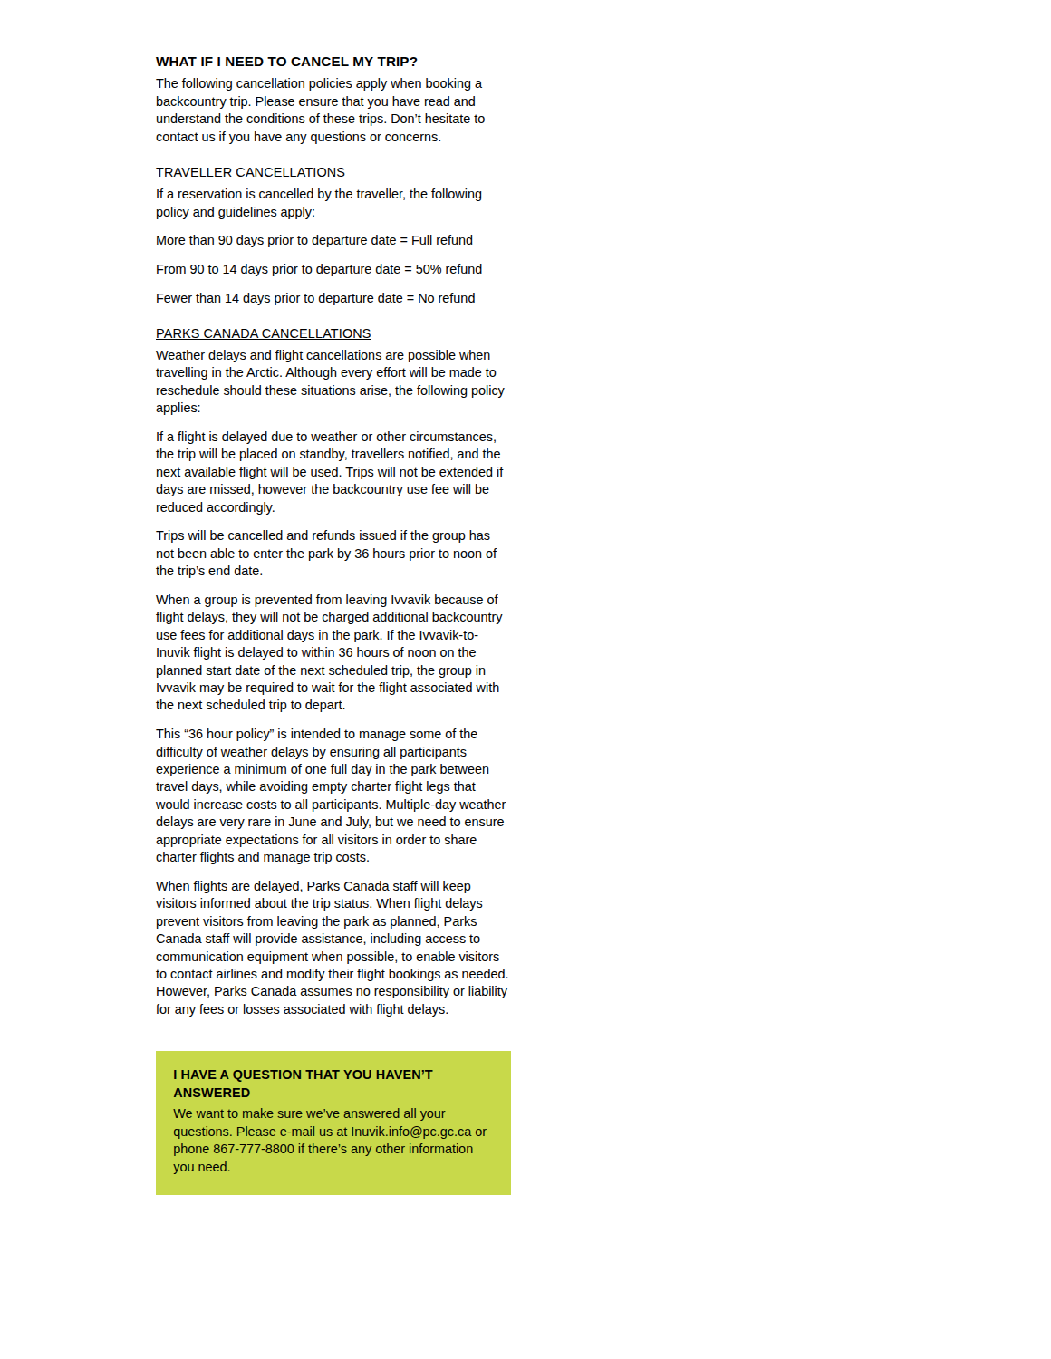What if I need to cancel my trip?
The following cancellation policies apply when booking a backcountry trip. Please ensure that you have read and understand the conditions of these trips. Don’t hesitate to contact us if you have any questions or concerns.
Traveller Cancellations
If a reservation is cancelled by the traveller, the following policy and guidelines apply:
More than 90 days prior to departure date = Full refund
From 90 to 14 days prior to departure date = 50% refund
Fewer than 14 days prior to departure date = No refund
Parks Canada Cancellations
Weather delays and flight cancellations are possible when travelling in the Arctic. Although every effort will be made to reschedule should these situations arise, the following policy applies:
If a flight is delayed due to weather or other circumstances, the trip will be placed on standby, travellers notified, and the next available flight will be used. Trips will not be extended if days are missed, however the backcountry use fee will be reduced accordingly.
Trips will be cancelled and refunds issued if the group has not been able to enter the park by 36 hours prior to noon of the trip’s end date.
When a group is prevented from leaving Ivvavik because of flight delays, they will not be charged additional backcountry use fees for additional days in the park. If the Ivvavik-to-Inuvik flight is delayed to within 36 hours of noon on the planned start date of the next scheduled trip, the group in Ivvavik may be required to wait for the flight associated with the next scheduled trip to depart.
This “36 hour policy” is intended to manage some of the difficulty of weather delays by ensuring all participants experience a minimum of one full day in the park between travel days, while avoiding empty charter flight legs that would increase costs to all participants. Multiple-day weather delays are very rare in June and July, but we need to ensure appropriate expectations for all visitors in order to share charter flights and manage trip costs.
When flights are delayed, Parks Canada staff will keep visitors informed about the trip status. When flight delays prevent visitors from leaving the park as planned, Parks Canada staff will provide assistance, including access to communication equipment when possible, to enable visitors to contact airlines and modify their flight bookings as needed. However, Parks Canada assumes no responsibility or liability for any fees or losses associated with flight delays.
I have a question that you haven’t answered
We want to make sure we’ve answered all your questions. Please e-mail us at Inuvik.info@pc.gc.ca or phone 867-777-8800 if there’s any other information you need.